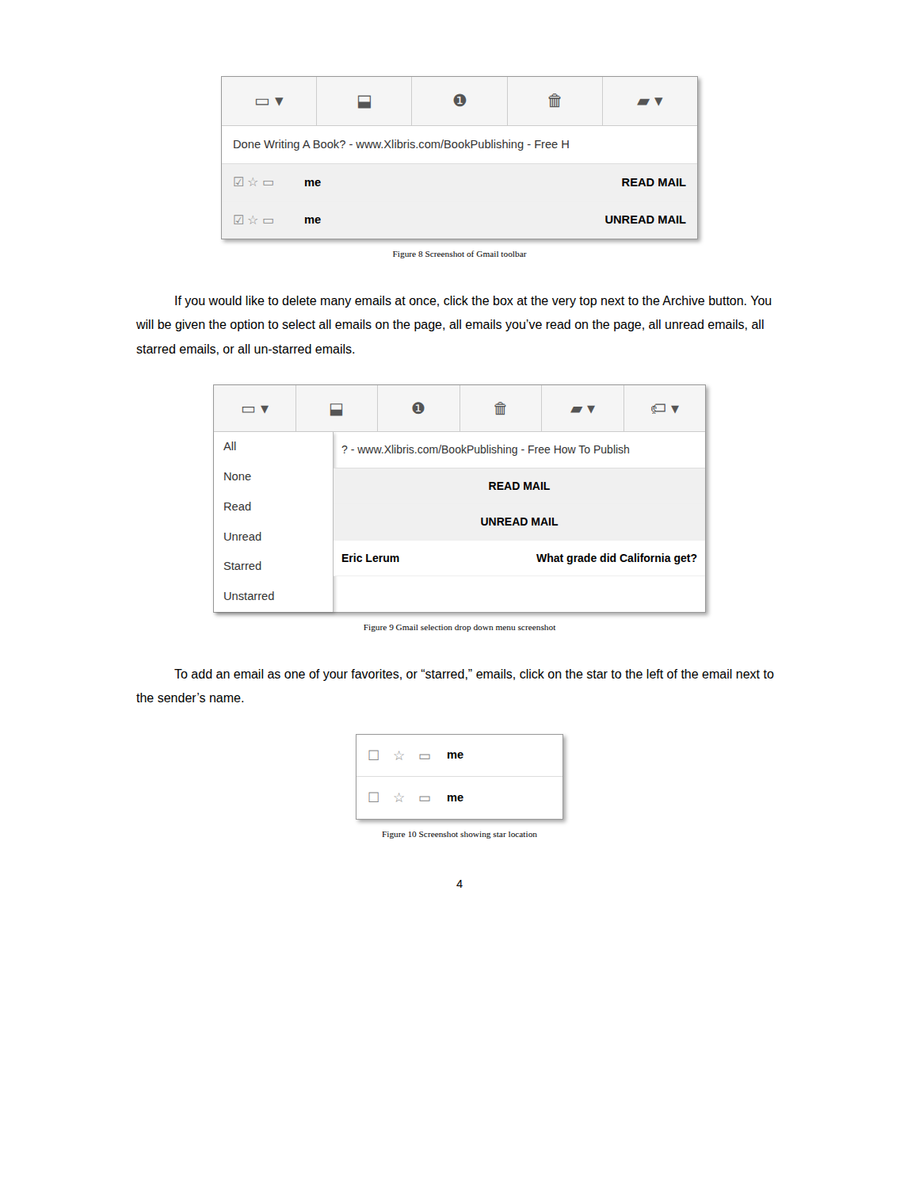▭ ▾
⬓
❶
🗑
▰ ▾
Done Writing A Book? - www.Xlibris.com/BookPublishing - Free H
☑ ☆ ▭
me
READ MAIL
☑ ☆ ▭
me
UNREAD MAIL
Figure 8 Screenshot of Gmail toolbar
If you would like to delete many emails at once, click the box at the very top next to the Archive button. You will be given the option to select all emails on the page, all emails you’ve read on the page, all unread emails, all starred emails, or all un-starred emails.
▭ ▾
⬓
❶
🗑
▰ ▾
🏷 ▾
All
None
Read
Unread
Starred
Unstarred
? - www.Xlibris.com/BookPublishing - Free How To Publish
READ MAIL
UNREAD MAIL
Eric Lerum What grade did California get?
Figure 9 Gmail selection drop down menu screenshot
To add an email as one of your favorites, or “starred,” emails, click on the star to the left of the email next to the sender’s name.
☐ ☆ ▭
me
☐ ☆ ▭
me
Figure 10 Screenshot showing star location
4